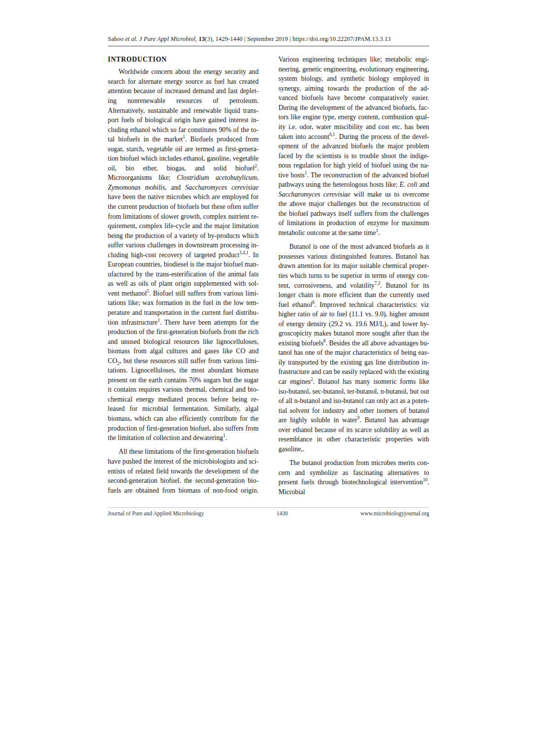Sahoo et al. J Pure Appl Microbiol, 13(3), 1429-1440 | September 2019 | https://doi.org/10.22207/JPAM.13.3.13
INTRODUCTION
Worldwide concern about the energy security and search for alternate energy source as fuel has created attention because of increased demand and fast depleting nonrenewable resources of petroleum. Alternatively, sustainable and renewable liquid transport fuels of biological origin have gained interest including ethanol which so far constitutes 90% of the total biofuels in the market1. Biofuels produced from sugar, starch, vegetable oil are termed as first-generation biofuel which includes ethanol, gasoline, vegetable oil, bio ether, biogas, and solid biofuel2. Microorganisms like; Clostridium acetobutylicum, Zymomonas mobilis, and Saccharomyces cerevisiae have been the native microbes which are employed for the current production of biofuels but these often suffer from limitations of slower growth, complex nutrient requirement, complex life-cycle and the major limitation being the production of a variety of by-products which suffer various challenges in downstream processing including high-cost recovery of targeted product3,4,1. In European countries, biodiesel is the major biofuel manufactured by the trans-esterification of the animal fats as well as oils of plant origin supplemented with solvent methanol5. Biofuel still suffers from various limitations like; wax formation in the fuel in the low temperature and transportation in the current fuel distribution infrastructure1. There have been attempts for the production of the first-generation biofuels from the rich and unused biological resources like lignocelluloses, biomass from algal cultures and gases like CO and CO2, but these resources still suffer from various limitations. Lignocelluloses, the most abundant biomass present on the earth contains 70% sugars but the sugar it contains requires various thermal, chemical and biochemical energy mediated process before being released for microbial fermentation. Similarly, algal biomass, which can also efficiently contribute for the production of first-generation biofuel, also suffers from the limitation of collection and dewatering1.
All these limitations of the first-generation biofuels have pushed the interest of the microbiologists and scientists of related field towards the development of the second-generation biofuel. the second-generation biofuels are obtained from biomass of non-food origin. Various engineering techniques like; metabolic engineering, genetic engineering, evolutionary engineering, system biology, and synthetic biology employed in synergy, aiming towards the production of the advanced biofuels have become comparatively easier. During the development of the advanced biofuels, factors like engine type, energy content, combustion quality i.e. odor, water miscibility and cost etc. has been taken into account6,1. During the process of the development of the advanced biofuels the major problem faced by the scientists is to trouble shoot the indigenous regulation for high yield of biofuel using the native hosts1. The reconstruction of the advanced biofuel pathways using the heterologous hosts like; E. coli and Saccharomyces cerevisiae will make us to overcome the above major challenges but the reconstruction of the biofuel pathways itself suffers from the challenges of limitations in production of enzyme for maximum metabolic outcome at the same time1.
Butanol is one of the most advanced biofuels as it possesses various distinguished features. Butanol has drawn attention for its major suitable chemical properties which turns to be superior in terms of energy content, corrosiveness, and volatility7,3. Butanol for its longer chain is more efficient than the currently used fuel ethanol8. Improved technical characteristics: viz higher ratio of air to fuel (11.1 vs. 9.0), higher amount of energy density (29.2 vs. 19.6 MJ/L), and lower hygroscopicity makes butanol more sought after than the existing biofuels8. Besides the all above advantages butanol has one of the major characteristics of being easily transported by the existing gas line distribution infrastructure and can be easily replaced with the existing car engines2. Butanol has many isomeric forms like iso-butanol, sec-butanol, ter-butanol, n-butanol, but out of all n-butanol and iso-butanol can only act as a potential solvent for industry and other isomers of butanol are highly soluble in water9. Butanol has advantage over ethanol because of its scarce solubility as well as resemblance in other characteristic properties with gasoline,.
The butanol production from microbes merits concern and symbolize as fascinating alternatives to present fuels through biotechnological intervention10. Microbial
Journal of Pure and Applied Microbiology
1430
www.microbiologyjournal.org